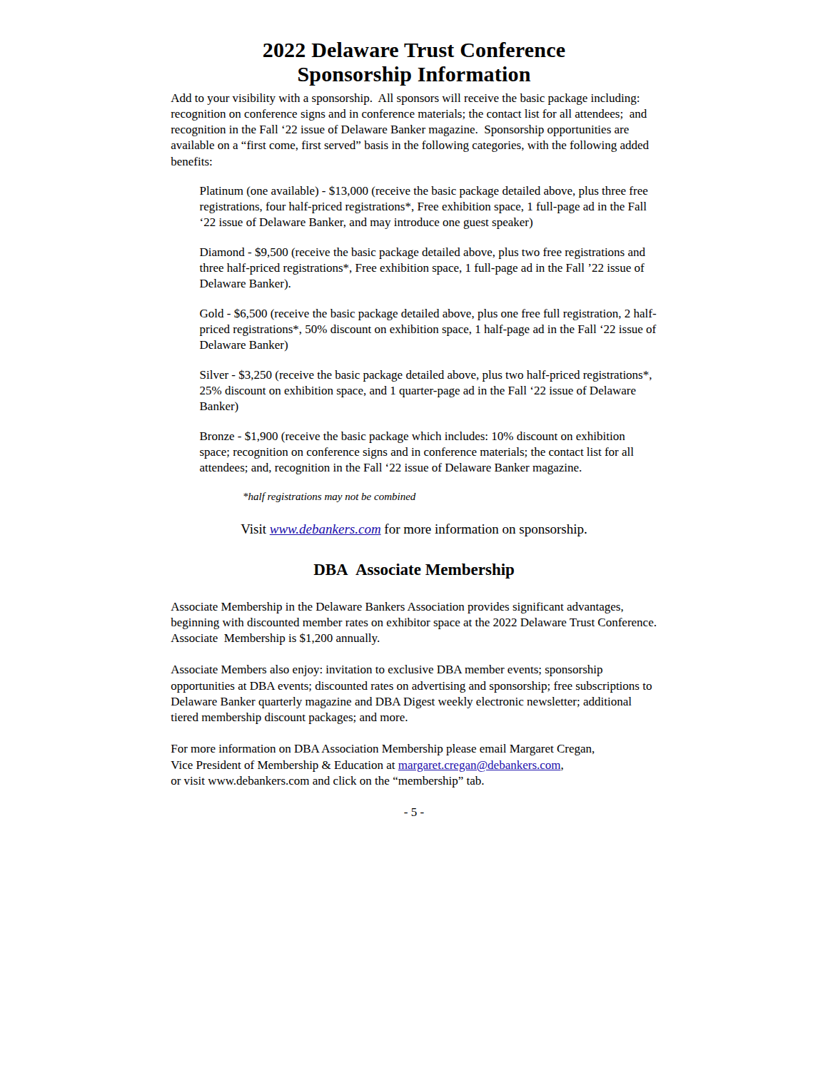2022 Delaware Trust ConferenceSponsorship Information
Add to your visibility with a sponsorship. All sponsors will receive the basic package including: recognition on conference signs and in conference materials; the contact list for all attendees; and recognition in the Fall ‘22 issue of Delaware Banker magazine. Sponsorship opportunities are available on a “first come, first served” basis in the following categories, with the following added benefits:
Platinum (one available) - $13,000 (receive the basic package detailed above, plus three free registrations, four half-priced registrations*, Free exhibition space, 1 full-page ad in the Fall ‘22 issue of Delaware Banker, and may introduce one guest speaker)
Diamond - $9,500 (receive the basic package detailed above, plus two free registrations and three half-priced registrations*, Free exhibition space, 1 full-page ad in the Fall ’22 issue of Delaware Banker).
Gold - $6,500 (receive the basic package detailed above, plus one free full registration, 2 half-priced registrations*, 50% discount on exhibition space, 1 half-page ad in the Fall ‘22 issue of Delaware Banker)
Silver - $3,250 (receive the basic package detailed above, plus two half-priced registrations*, 25% discount on exhibition space, and 1 quarter-page ad in the Fall ‘22 issue of Delaware Banker)
Bronze - $1,900 (receive the basic package which includes: 10% discount on exhibition space; recognition on conference signs and in conference materials; the contact list for all attendees; and, recognition in the Fall ‘22 issue of Delaware Banker magazine.
*half registrations may not be combined
Visit www.debankers.com for more information on sponsorship.
DBA Associate Membership
Associate Membership in the Delaware Bankers Association provides significant advantages, beginning with discounted member rates on exhibitor space at the 2022 Delaware Trust Conference. Associate Membership is $1,200 annually.
Associate Members also enjoy: invitation to exclusive DBA member events; sponsorship opportunities at DBA events; discounted rates on advertising and sponsorship; free subscriptions to Delaware Banker quarterly magazine and DBA Digest weekly electronic newsletter; additional tiered membership discount packages; and more.
For more information on DBA Association Membership please email Margaret Cregan,
Vice President of Membership & Education at margaret.cregan@debankers.com,
or visit www.debankers.com and click on the “membership” tab.
- 5 -